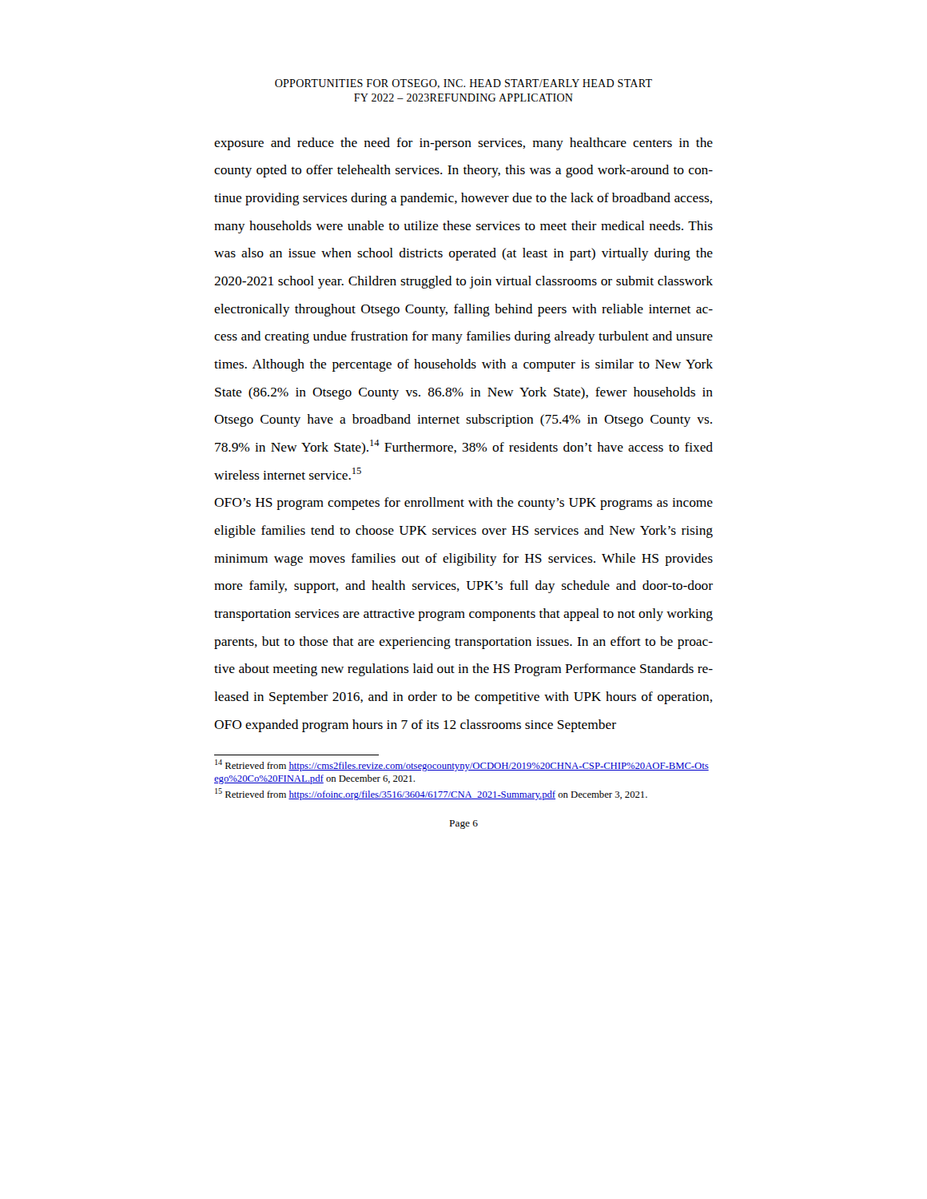Opportunities for Otsego, Inc. Head Start/Early Head Start FY 2022 – 2023Refunding Application
exposure and reduce the need for in-person services, many healthcare centers in the county opted to offer telehealth services. In theory, this was a good work-around to continue providing services during a pandemic, however due to the lack of broadband access, many households were unable to utilize these services to meet their medical needs. This was also an issue when school districts operated (at least in part) virtually during the 2020-2021 school year. Children struggled to join virtual classrooms or submit classwork electronically throughout Otsego County, falling behind peers with reliable internet access and creating undue frustration for many families during already turbulent and unsure times. Although the percentage of households with a computer is similar to New York State (86.2% in Otsego County vs. 86.8% in New York State), fewer households in Otsego County have a broadband internet subscription (75.4% in Otsego County vs. 78.9% in New York State).14 Furthermore, 38% of residents don’t have access to fixed wireless internet service.15
OFO’s HS program competes for enrollment with the county’s UPK programs as income eligible families tend to choose UPK services over HS services and New York’s rising minimum wage moves families out of eligibility for HS services. While HS provides more family, support, and health services, UPK’s full day schedule and door-to-door transportation services are attractive program components that appeal to not only working parents, but to those that are experiencing transportation issues. In an effort to be proactive about meeting new regulations laid out in the HS Program Performance Standards released in September 2016, and in order to be competitive with UPK hours of operation, OFO expanded program hours in 7 of its 12 classrooms since September
14 Retrieved from https://cms2files.revize.com/otsegocountyny/OCDOH/2019%20CHNA-CSP-CHIP%20AOF-BMC-Otsego%20Co%20FINAL.pdf on December 6, 2021.
15 Retrieved from https://ofoinc.org/files/3516/3604/6177/CNA_2021-Summary.pdf on December 3, 2021.
Page 6